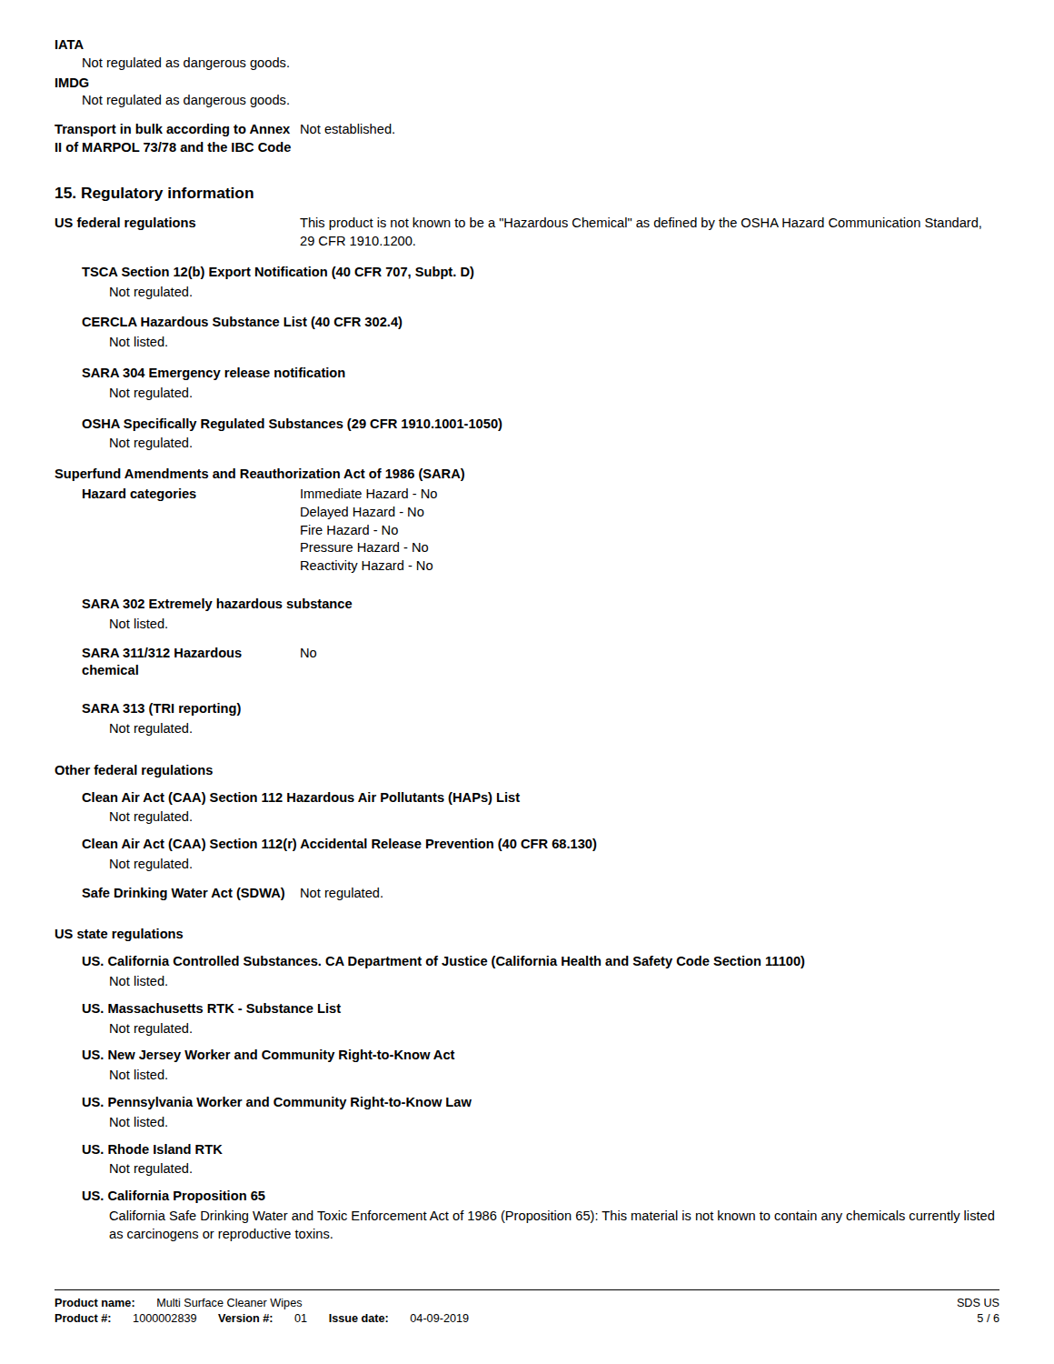IATA
Not regulated as dangerous goods.
IMDG
Not regulated as dangerous goods.
Transport in bulk according to Annex II of MARPOL 73/78 and the IBC Code
Not established.
15. Regulatory information
US federal regulations
This product is not known to be a "Hazardous Chemical" as defined by the OSHA Hazard Communication Standard, 29 CFR 1910.1200.
TSCA Section 12(b) Export Notification (40 CFR 707, Subpt. D)
Not regulated.
CERCLA Hazardous Substance List (40 CFR 302.4)
Not listed.
SARA 304 Emergency release notification
Not regulated.
OSHA Specifically Regulated Substances (29 CFR 1910.1001-1050)
Not regulated.
Superfund Amendments and Reauthorization Act of 1986 (SARA)
Hazard categories
Immediate Hazard - No
Delayed Hazard - No
Fire Hazard - No
Pressure Hazard - No
Reactivity Hazard - No
SARA 302 Extremely hazardous substance
Not listed.
SARA 311/312 Hazardous chemical
No
SARA 313 (TRI reporting)
Not regulated.
Other federal regulations
Clean Air Act (CAA) Section 112 Hazardous Air Pollutants (HAPs) List
Not regulated.
Clean Air Act (CAA) Section 112(r) Accidental Release Prevention (40 CFR 68.130)
Not regulated.
Safe Drinking Water Act (SDWA)
Not regulated.
US state regulations
US. California Controlled Substances. CA Department of Justice (California Health and Safety Code Section 11100)
Not listed.
US. Massachusetts RTK - Substance List
Not regulated.
US. New Jersey Worker and Community Right-to-Know Act
Not listed.
US. Pennsylvania Worker and Community Right-to-Know Law
Not listed.
US. Rhode Island RTK
Not regulated.
US. California Proposition 65
California Safe Drinking Water and Toxic Enforcement Act of 1986 (Proposition 65): This material is not known to contain any chemicals currently listed as carcinogens or reproductive toxins.
Product name: Multi Surface Cleaner Wipes
SDS US
Product #: 1000002839 Version #: 01 Issue date: 04-09-2019
5 / 6